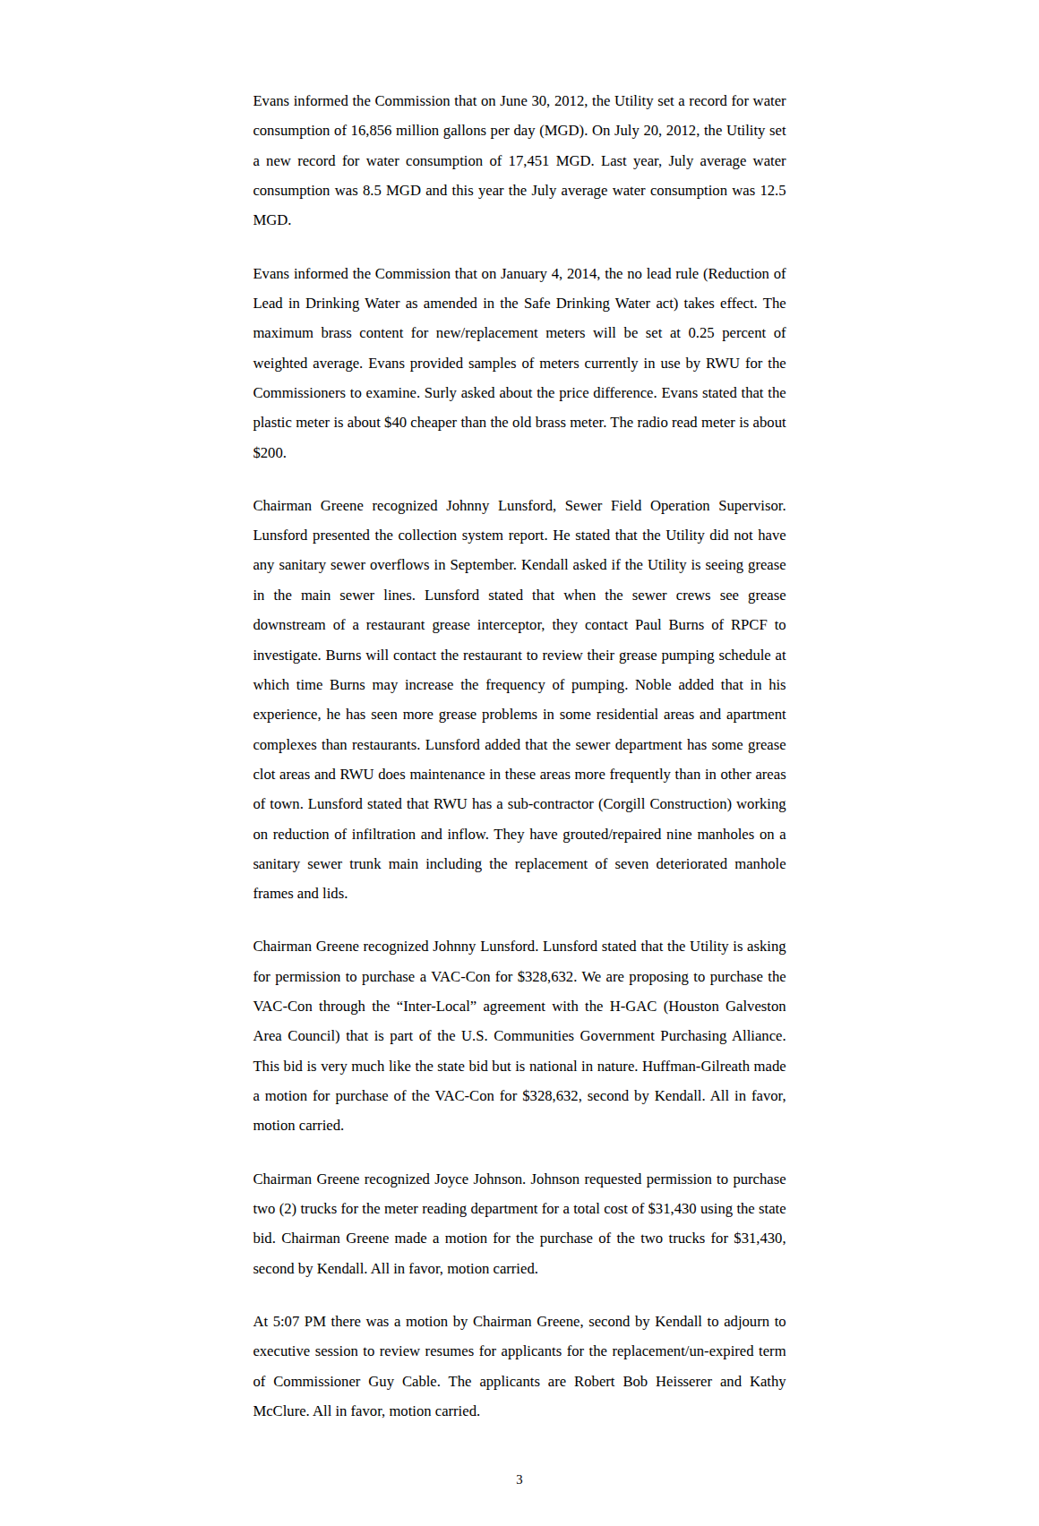Evans informed the Commission that on June 30, 2012, the Utility set a record for water consumption of 16,856 million gallons per day (MGD). On July 20, 2012, the Utility set a new record for water consumption of 17,451 MGD. Last year, July average water consumption was 8.5 MGD and this year the July average water consumption was 12.5 MGD.
Evans informed the Commission that on January 4, 2014, the no lead rule (Reduction of Lead in Drinking Water as amended in the Safe Drinking Water act) takes effect. The maximum brass content for new/replacement meters will be set at 0.25 percent of weighted average. Evans provided samples of meters currently in use by RWU for the Commissioners to examine. Surly asked about the price difference. Evans stated that the plastic meter is about $40 cheaper than the old brass meter. The radio read meter is about $200.
Chairman Greene recognized Johnny Lunsford, Sewer Field Operation Supervisor. Lunsford presented the collection system report. He stated that the Utility did not have any sanitary sewer overflows in September. Kendall asked if the Utility is seeing grease in the main sewer lines. Lunsford stated that when the sewer crews see grease downstream of a restaurant grease interceptor, they contact Paul Burns of RPCF to investigate. Burns will contact the restaurant to review their grease pumping schedule at which time Burns may increase the frequency of pumping. Noble added that in his experience, he has seen more grease problems in some residential areas and apartment complexes than restaurants. Lunsford added that the sewer department has some grease clot areas and RWU does maintenance in these areas more frequently than in other areas of town. Lunsford stated that RWU has a sub-contractor (Corgill Construction) working on reduction of infiltration and inflow. They have grouted/repaired nine manholes on a sanitary sewer trunk main including the replacement of seven deteriorated manhole frames and lids.
Chairman Greene recognized Johnny Lunsford. Lunsford stated that the Utility is asking for permission to purchase a VAC-Con for $328,632. We are proposing to purchase the VAC-Con through the “Inter-Local” agreement with the H-GAC (Houston Galveston Area Council) that is part of the U.S. Communities Government Purchasing Alliance. This bid is very much like the state bid but is national in nature. Huffman-Gilreath made a motion for purchase of the VAC-Con for $328,632, second by Kendall. All in favor, motion carried.
Chairman Greene recognized Joyce Johnson. Johnson requested permission to purchase two (2) trucks for the meter reading department for a total cost of $31,430 using the state bid. Chairman Greene made a motion for the purchase of the two trucks for $31,430, second by Kendall. All in favor, motion carried.
At 5:07 PM there was a motion by Chairman Greene, second by Kendall to adjourn to executive session to review resumes for applicants for the replacement/un-expired term of Commissioner Guy Cable. The applicants are Robert Bob Heisserer and Kathy McClure. All in favor, motion carried.
3